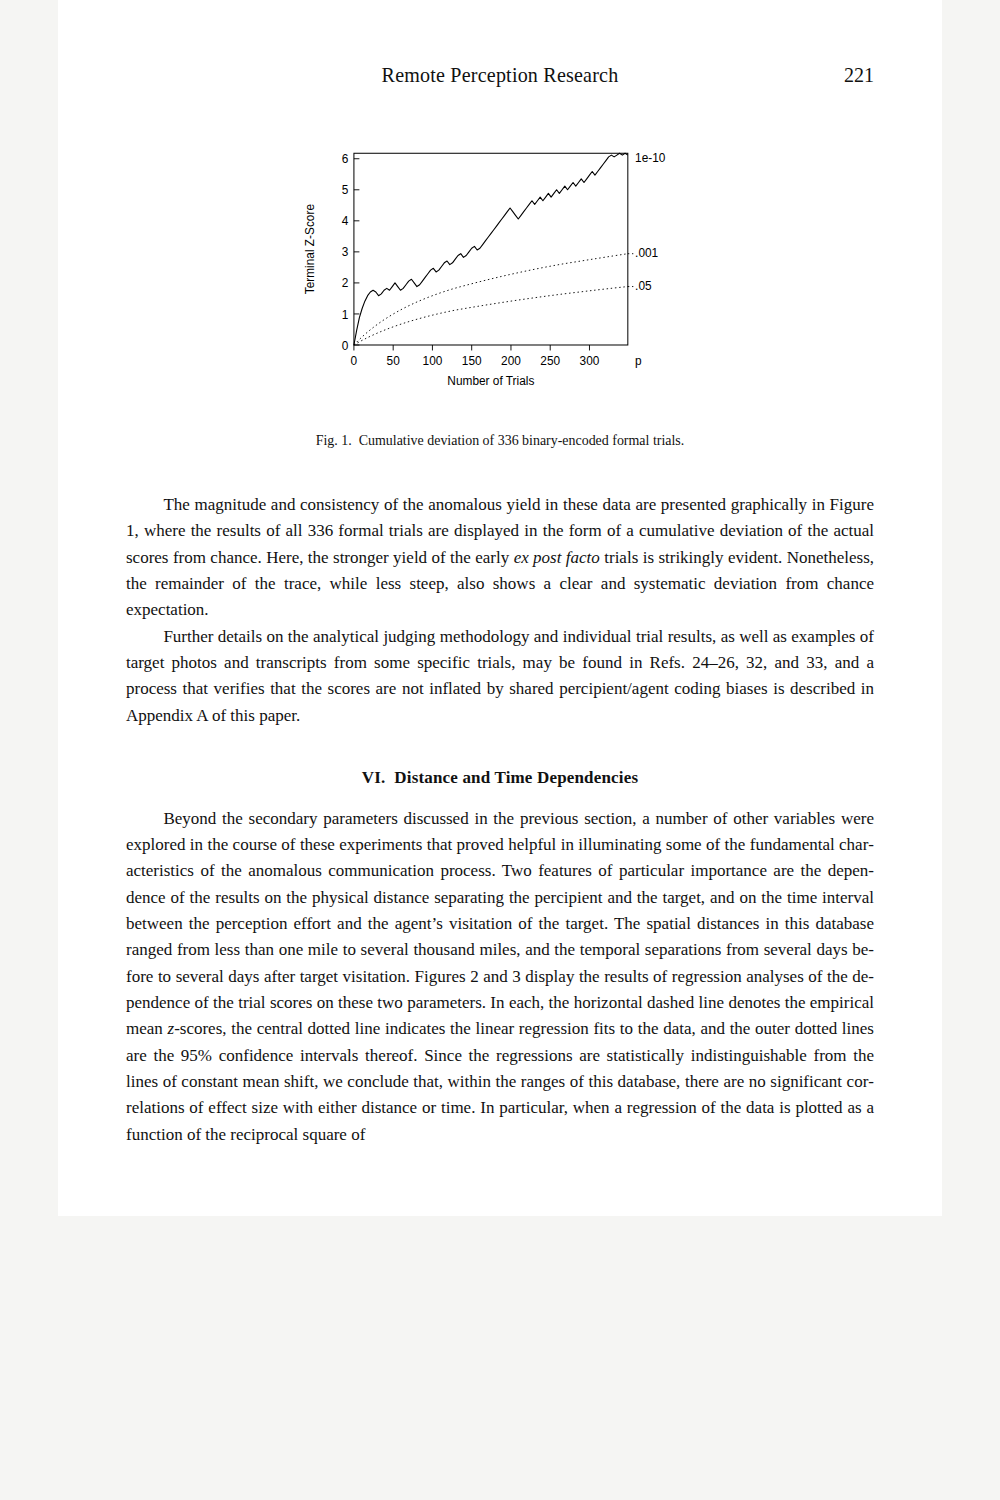Remote Perception Research
221
Cumulative deviation of 336 binary-encoded formal trials 0 1 2 3 4 5 6 Terminal Z-Score 0 50 100 150 200 250 300 Number of Trials p 1e-10 .001 .05
Fig. 1. Cumulative deviation of 336 binary-encoded formal trials.
The magnitude and consistency of the anomalous yield in these data are presented graphically in Figure 1, where the results of all 336 formal trials are displayed in the form of a cumulative deviation of the actual scores from chance. Here, the stronger yield of the early ex post facto trials is strikingly evident. Nonetheless, the remainder of the trace, while less steep, also shows a clear and systematic deviation from chance expectation.
Further details on the analytical judging methodology and individual trial results, as well as examples of target photos and transcripts from some specific trials, may be found in Refs. 24–26, 32, and 33, and a process that verifies that the scores are not inflated by shared percipient/agent coding biases is described in Appendix A of this paper.
VI. Distance and Time Dependencies
Beyond the secondary parameters discussed in the previous section, a number of other variables were explored in the course of these experiments that proved helpful in illuminating some of the fundamental characteristics of the anomalous communication process. Two features of particular importance are the dependence of the results on the physical distance separating the percipient and the target, and on the time interval between the perception effort and the agent’s visitation of the target. The spatial distances in this database ranged from less than one mile to several thousand miles, and the temporal separations from several days before to several days after target visitation. Figures 2 and 3 display the results of regression analyses of the dependence of the trial scores on these two parameters. In each, the horizontal dashed line denotes the empirical mean z-scores, the central dotted line indicates the linear regression fits to the data, and the outer dotted lines are the 95% confidence intervals thereof. Since the regressions are statistically indistinguishable from the lines of constant mean shift, we conclude that, within the ranges of this database, there are no significant correlations of effect size with either distance or time. In particular, when a regression of the data is plotted as a function of the reciprocal square of